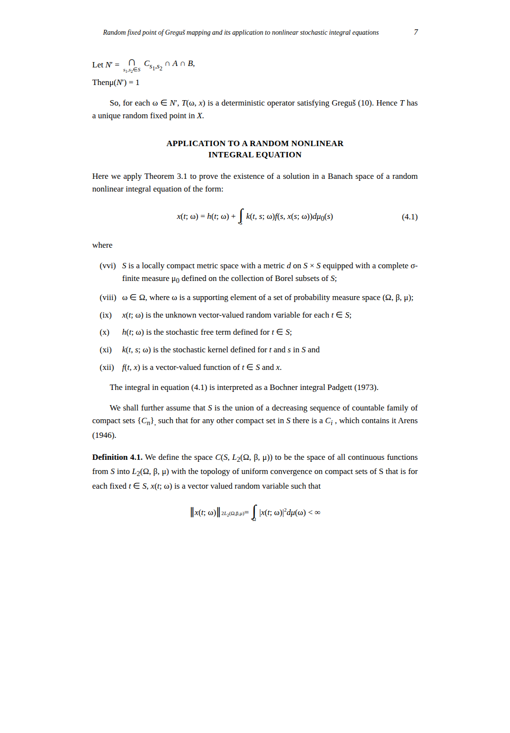Random fixed point of Greguš mapping and its application to nonlinear stochastic integral equations 7
Let N′ = ∩s1,s2∈S Cs1,s2 ∩ A ∩ B,
Thenμ(N′) = 1
So, for each ω ∈ N′, T(ω, x) is a deterministic operator satisfying Greguš (10). Hence T has a unique random fixed point in X.
APPLICATION TO A RANDOM NONLINEAR
INTEGRAL EQUATION
Here we apply Theorem 3.1 to prove the existence of a solution in a Banach space of a random nonlinear integral equation of the form:
x(t; ω) = h(t; ω) + ∫S k(t, s; ω)f(s, x(s; ω))dμ0(s) (4.1)
where
(vvi) S is a locally compact metric space with a metric d on S × S equipped with a complete σ- finite measure μ0 defined on the collection of Borel subsets of S;
(viii) ω ∈ Ω, where ω is a supporting element of a set of probability measure space (Ω, β, μ);
(ix) x(t; ω) is the unknown vector-valued random variable for each t ∈ S;
(x) h(t; ω) is the stochastic free term defined for t ∈ S;
(xi) k(t, s; ω) is the stochastic kernel defined for t and s in S and
(xii) f(t, x) is a vector-valued function of t ∈ S and x.
The integral in equation (4.1) is interpreted as a Bochner integral Padgett (1973).
We shall further assume that S is the union of a decreasing sequence of countable family of compact sets {Cn}, such that for any other compact set in S there is a Ci , which contains it Arens (1946).
Definition 4.1. We define the space C(S, L2(Ω, β, μ)) to be the space of all continuous functions from S into L2(Ω, β, μ) with the topology of uniform convergence on compact sets of S that is for each fixed t ∈ S, x(t; ω) is a vector valued random variable such that
∥x(t; ω)∥2 L2(Ω,β,μ)= ∫Ω |x(t; ω)|2 dμ(ω) < ∞